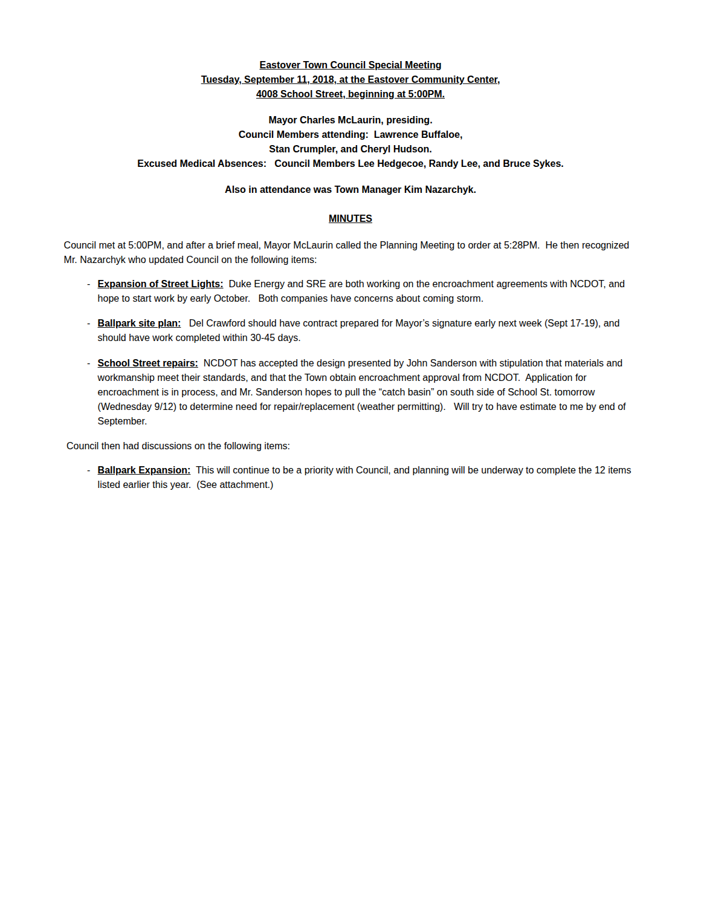Eastover Town Council Special Meeting Tuesday, September 11, 2018, at the Eastover Community Center, 4008 School Street, beginning at 5:00PM. Mayor Charles McLaurin, presiding. Council Members attending: Lawrence Buffaloe,
Stan Crumpler, and Cheryl Hudson.
Excused Medical Absences: Council Members Lee Hedgecoe, Randy Lee, and Bruce Sykes. Also in attendance was Town Manager Kim Nazarchyk.
MINUTES
Council met at 5:00PM, and after a brief meal, Mayor McLaurin called the Planning Meeting to order at 5:28PM. He then recognized Mr. Nazarchyk who updated Council on the following items:
Expansion of Street Lights: Duke Energy and SRE are both working on the encroachment agreements with NCDOT, and hope to start work by early October. Both companies have concerns about coming storm.
Ballpark site plan: Del Crawford should have contract prepared for Mayor’s signature early next week (Sept 17-19), and should have work completed within 30-45 days.
School Street repairs: NCDOT has accepted the design presented by John Sanderson with stipulation that materials and workmanship meet their standards, and that the Town obtain encroachment approval from NCDOT. Application for encroachment is in process, and Mr. Sanderson hopes to pull the “catch basin” on south side of School St. tomorrow (Wednesday 9/12) to determine need for repair/replacement (weather permitting). Will try to have estimate to me by end of September.
Council then had discussions on the following items:
Ballpark Expansion: This will continue to be a priority with Council, and planning will be underway to complete the 12 items listed earlier this year. (See attachment.)